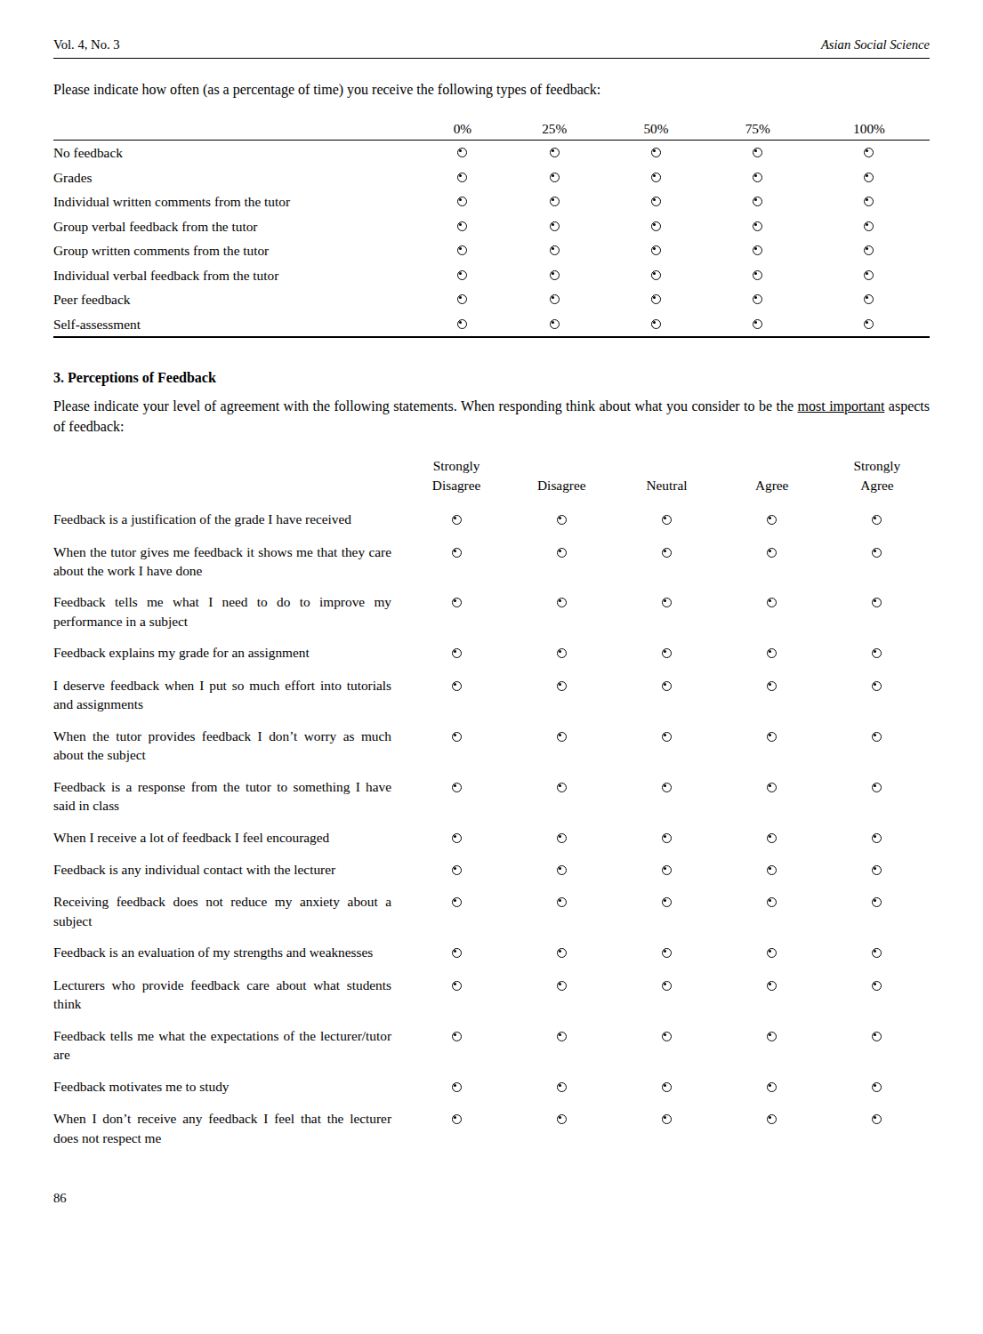Vol. 4, No. 3
Asian Social Science
Please indicate how often (as a percentage of time) you receive the following types of feedback:
| | 0% | 25% | 50% | 75% | 100% |
| --- | --- | --- | --- | --- | --- |
| No feedback | | | | | |
| Grades | | | | | |
| Individual written comments from the tutor | | | | | |
| Group verbal feedback from the tutor | | | | | |
| Group written comments from the tutor | | | | | |
| Individual verbal feedback from the tutor | | | | | |
| Peer feedback | | | | | |
| Self-assessment | | | | | |
3. Perceptions of Feedback
Please indicate your level of agreement with the following statements. When responding think about what you consider to be the most important aspects of feedback:
| | Strongly Disagree | Disagree | Neutral | Agree | Strongly Agree |
| --- | --- | --- | --- | --- | --- |
| Feedback is a justification of the grade I have received | | | | | |
| When the tutor gives me feedback it shows me that they care about the work I have done | | | | | |
| Feedback tells me what I need to do to improve my performance in a subject | | | | | |
| Feedback explains my grade for an assignment | | | | | |
| I deserve feedback when I put so much effort into tutorials and assignments | | | | | |
| When the tutor provides feedback I don’t worry as much about the subject | | | | | |
| Feedback is a response from the tutor to something I have said in class | | | | | |
| When I receive a lot of feedback I feel encouraged | | | | | |
| Feedback is any individual contact with the lecturer | | | | | |
| Receiving feedback does not reduce my anxiety about a subject | | | | | |
| Feedback is an evaluation of my strengths and weaknesses | | | | | |
| Lecturers who provide feedback care about what students think | | | | | |
| Feedback tells me what the expectations of the lecturer/tutor are | | | | | |
| Feedback motivates me to study | | | | | |
| When I don’t receive any feedback I feel that the lecturer does not respect me | | | | | |
86